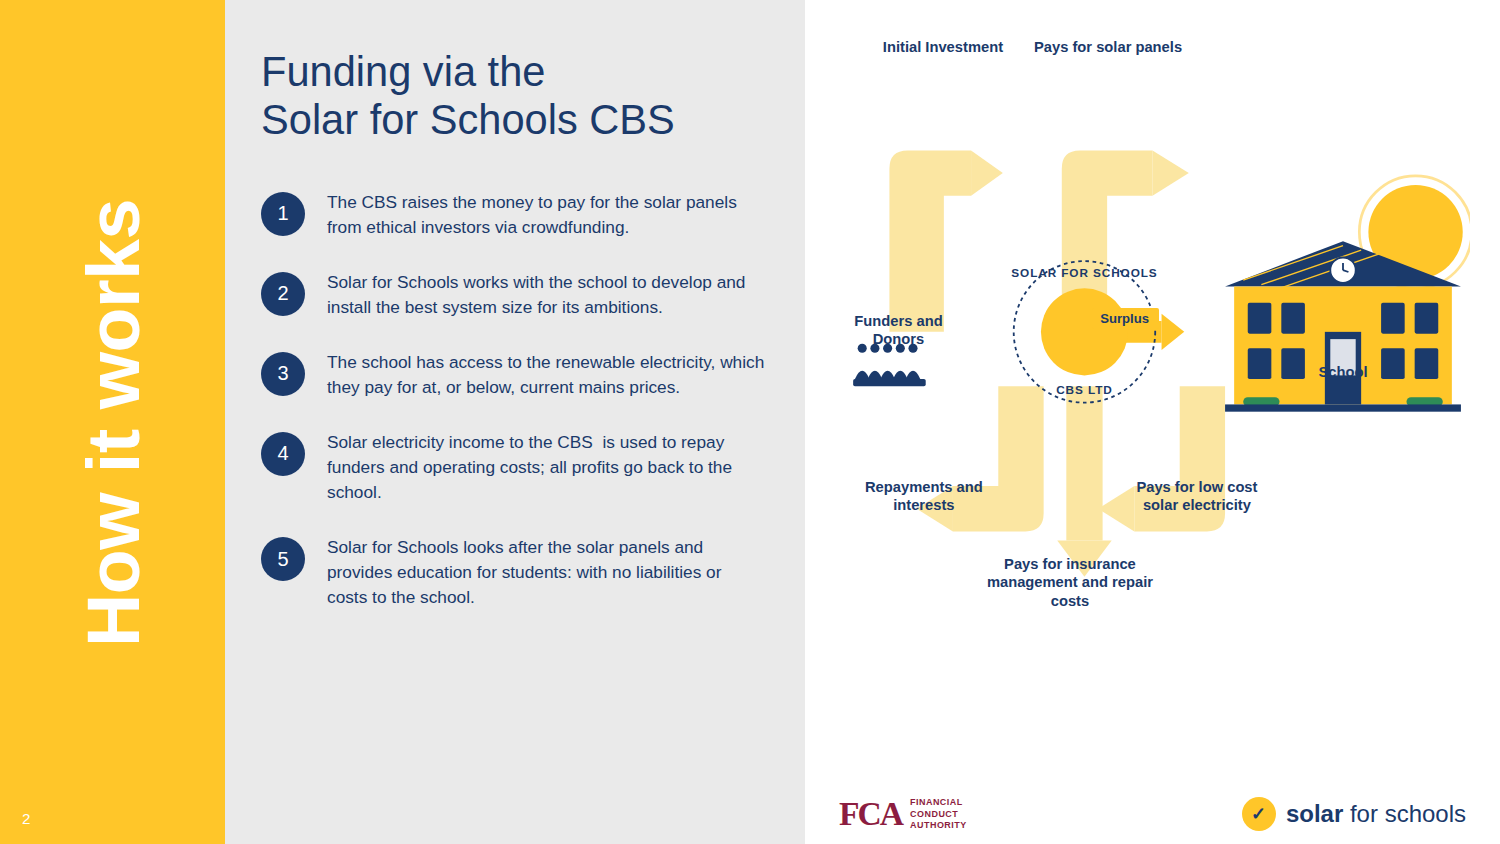How it works
2
Funding via the
Solar for Schools CBS
The CBS raises the money to pay for the solar panels from ethical investors via crowdfunding.
Solar for Schools works with the school to develop and install the best system size for its ambitions.
The school has access to the renewable electricity, which they pay for at, or below, current mains prices.
Solar electricity income to the CBS is used to repay funders and operating costs; all profits go back to the school.
Solar for Schools looks after the solar panels and provides education for students: with no liabilities or costs to the school.
Funding flow diagram SOLAR FOR SCHOOLS CBS LTD
Initial Investment
Pays for solar panels
Funders and
Donors
School
Repayments and
interests
Pays for low cost
solar electricity
Pays for insurance
management and repair costs
Surplus
FCA Financial
Conduct
Authority
✓ solar for schools